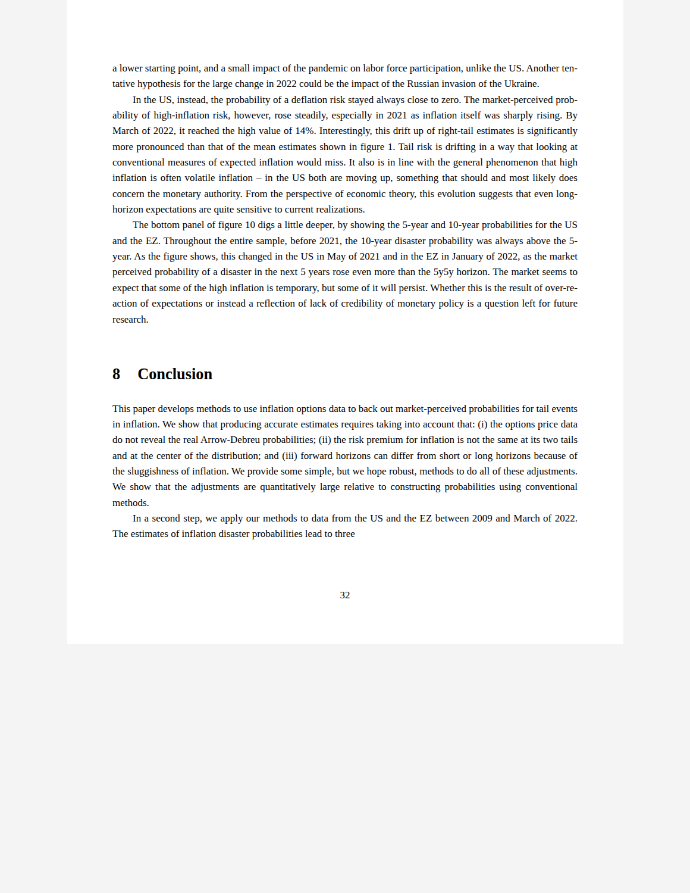a lower starting point, and a small impact of the pandemic on labor force participation, unlike the US. Another tentative hypothesis for the large change in 2022 could be the impact of the Russian invasion of the Ukraine.
In the US, instead, the probability of a deflation risk stayed always close to zero. The market-perceived probability of high-inflation risk, however, rose steadily, especially in 2021 as inflation itself was sharply rising. By March of 2022, it reached the high value of 14%. Interestingly, this drift up of right-tail estimates is significantly more pronounced than that of the mean estimates shown in figure 1. Tail risk is drifting in a way that looking at conventional measures of expected inflation would miss. It also is in line with the general phenomenon that high inflation is often volatile inflation – in the US both are moving up, something that should and most likely does concern the monetary authority. From the perspective of economic theory, this evolution suggests that even long-horizon expectations are quite sensitive to current realizations.
The bottom panel of figure 10 digs a little deeper, by showing the 5-year and 10-year probabilities for the US and the EZ. Throughout the entire sample, before 2021, the 10-year disaster probability was always above the 5-year. As the figure shows, this changed in the US in May of 2021 and in the EZ in January of 2022, as the market perceived probability of a disaster in the next 5 years rose even more than the 5y5y horizon. The market seems to expect that some of the high inflation is temporary, but some of it will persist. Whether this is the result of over-reaction of expectations or instead a reflection of lack of credibility of monetary policy is a question left for future research.
8 Conclusion
This paper develops methods to use inflation options data to back out market-perceived probabilities for tail events in inflation. We show that producing accurate estimates requires taking into account that: (i) the options price data do not reveal the real Arrow-Debreu probabilities; (ii) the risk premium for inflation is not the same at its two tails and at the center of the distribution; and (iii) forward horizons can differ from short or long horizons because of the sluggishness of inflation. We provide some simple, but we hope robust, methods to do all of these adjustments. We show that the adjustments are quantitatively large relative to constructing probabilities using conventional methods.
In a second step, we apply our methods to data from the US and the EZ between 2009 and March of 2022. The estimates of inflation disaster probabilities lead to three
32